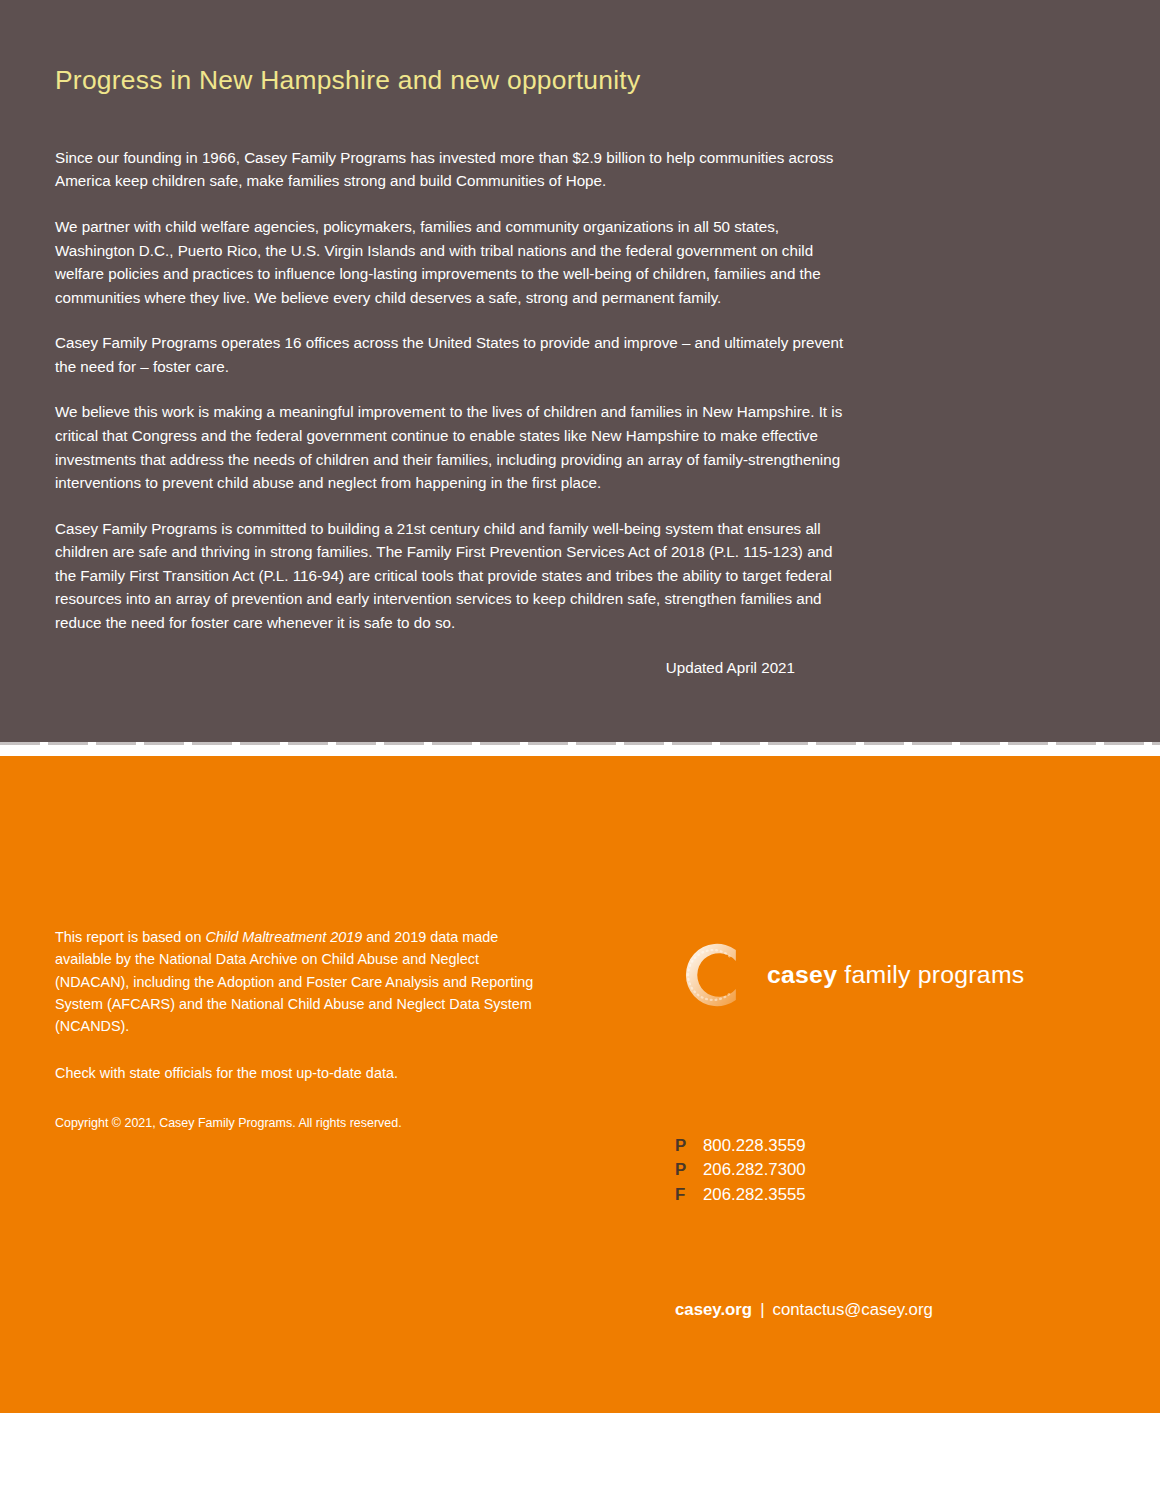Progress in New Hampshire and new opportunity
Since our founding in 1966, Casey Family Programs has invested more than $2.9 billion to help communities across America keep children safe, make families strong and build Communities of Hope.
We partner with child welfare agencies, policymakers, families and community organizations in all 50 states, Washington D.C., Puerto Rico, the U.S. Virgin Islands and with tribal nations and the federal government on child welfare policies and practices to influence long-lasting improvements to the well-being of children, families and the communities where they live. We believe every child deserves a safe, strong and permanent family.
Casey Family Programs operates 16 offices across the United States to provide and improve – and ultimately prevent the need for – foster care.
We believe this work is making a meaningful improvement to the lives of children and families in New Hampshire. It is critical that Congress and the federal government continue to enable states like New Hampshire to make effective investments that address the needs of children and their families, including providing an array of family-strengthening interventions to prevent child abuse and neglect from happening in the first place.
Casey Family Programs is committed to building a 21st century child and family well-being system that ensures all children are safe and thriving in strong families. The Family First Prevention Services Act of 2018 (P.L. 115-123) and the Family First Transition Act (P.L. 116-94) are critical tools that provide states and tribes the ability to target federal resources into an array of prevention and early intervention services to keep children safe, strengthen families and reduce the need for foster care whenever it is safe to do so.
Updated April 2021
This report is based on Child Maltreatment 2019 and 2019 data made available by the National Data Archive on Child Abuse and Neglect (NDACAN), including the Adoption and Foster Care Analysis and Reporting System (AFCARS) and the National Child Abuse and Neglect Data System (NCANDS).
Check with state officials for the most up-to-date data.
Copyright © 2021, Casey Family Programs. All rights reserved.
casey family programs
P 800.228.3559
P 206.282.7300
F 206.282.3555
casey.org|contactus@casey.org